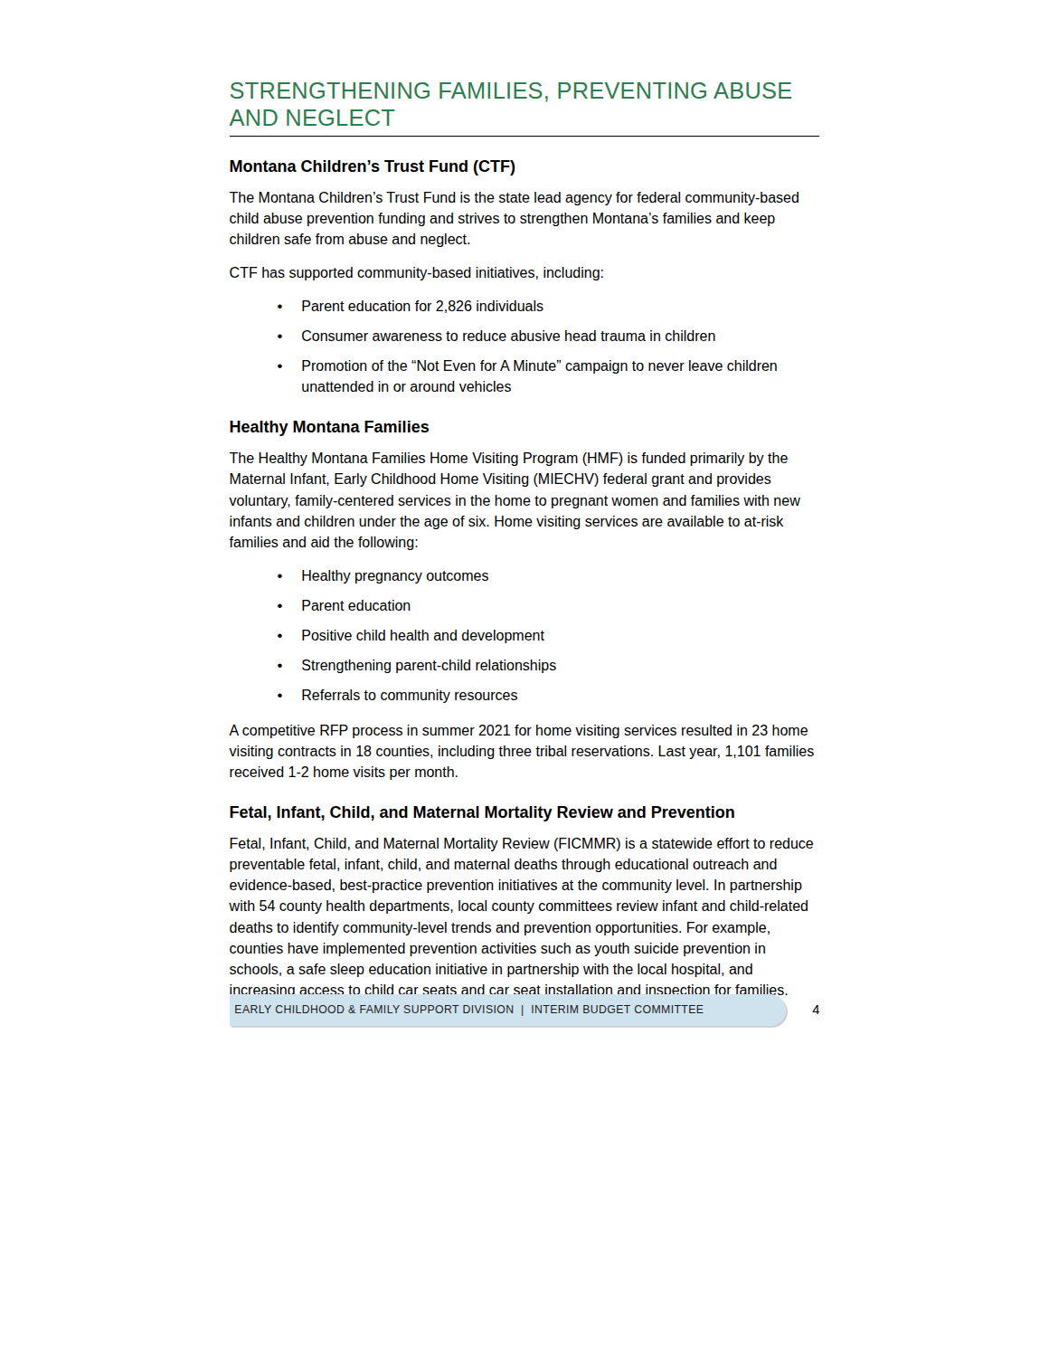Strengthening Families, Preventing Abuse
and Neglect
Montana Children’s Trust Fund (CTF)
The Montana Children’s Trust Fund is the state lead agency for federal community-based child abuse prevention funding and strives to strengthen Montana’s families and keep children safe from abuse and neglect.
CTF has supported community-based initiatives, including:
Parent education for 2,826 individuals
Consumer awareness to reduce abusive head trauma in children
Promotion of the “Not Even for A Minute” campaign to never leave children unattended in or around vehicles
Healthy Montana Families
The Healthy Montana Families Home Visiting Program (HMF) is funded primarily by the Maternal Infant, Early Childhood Home Visiting (MIECHV) federal grant and provides voluntary, family-centered services in the home to pregnant women and families with new infants and children under the age of six. Home visiting services are available to at-risk families and aid the following:
Healthy pregnancy outcomes
Parent education
Positive child health and development
Strengthening parent-child relationships
Referrals to community resources
A competitive RFP process in summer 2021 for home visiting services resulted in 23 home visiting contracts in 18 counties, including three tribal reservations. Last year, 1,101 families received 1-2 home visits per month.
Fetal, Infant, Child, and Maternal Mortality Review and Prevention
Fetal, Infant, Child, and Maternal Mortality Review (FICMMR) is a statewide effort to reduce preventable fetal, infant, child, and maternal deaths through educational outreach and evidence-based, best-practice prevention initiatives at the community level. In partnership with 54 county health departments, local county committees review infant and child-related deaths to identify community-level trends and prevention opportunities. For example, counties have implemented prevention activities such as youth suicide prevention in schools, a safe sleep education initiative in partnership with the local hospital, and increasing access to child car seats and car seat installation and inspection for families.
EARLY CHILDHOOD & FAMILY SUPPORT DIVISION | INTERIM BUDGET COMMITTEE
4